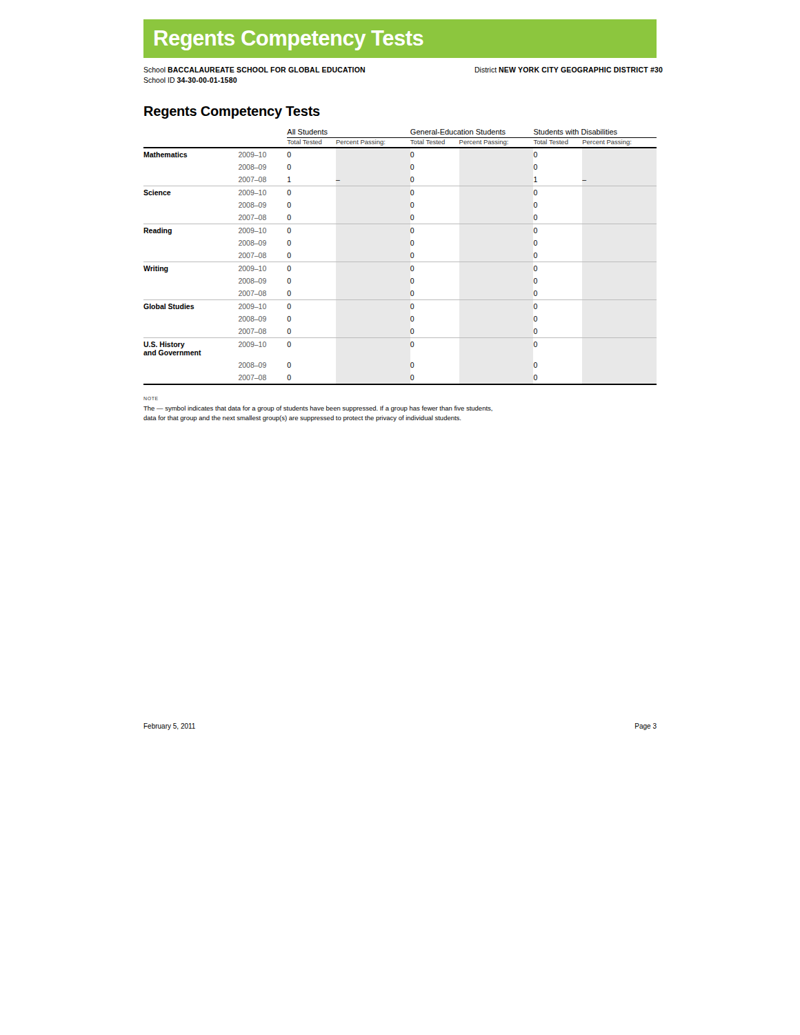Regents Competency Tests
School BACCALAUREATE SCHOOL FOR GLOBAL EDUCATION
School ID 34-30-00-01-1580
District NEW YORK CITY GEOGRAPHIC DISTRICT #30
Regents Competency Tests
| | | All Students | General-Education Students | Students with Disabilities |
| --- | --- | --- | --- | --- |
| | | Total Tested | Percent Passing: | Total Tested | Percent Passing: | Total Tested | Percent Passing: |
| Mathematics | 2009–10 | 0 | | 0 | | 0 | |
| | 2008–09 | 0 | | 0 | | 0 | |
| | 2007–08 | 1 | – | 0 | | 1 | – |
| Science | 2009–10 | 0 | | 0 | | 0 | |
| | 2008–09 | 0 | | 0 | | 0 | |
| | 2007–08 | 0 | | 0 | | 0 | |
| Reading | 2009–10 | 0 | | 0 | | 0 | |
| | 2008–09 | 0 | | 0 | | 0 | |
| | 2007–08 | 0 | | 0 | | 0 | |
| Writing | 2009–10 | 0 | | 0 | | 0 | |
| | 2008–09 | 0 | | 0 | | 0 | |
| | 2007–08 | 0 | | 0 | | 0 | |
| Global Studies | 2009–10 | 0 | | 0 | | 0 | |
| | 2008–09 | 0 | | 0 | | 0 | |
| | 2007–08 | 0 | | 0 | | 0 | |
| U.S. History and Government | 2009–10 | 0 | | 0 | | 0 | |
| | 2008–09 | 0 | | 0 | | 0 | |
| | 2007–08 | 0 | | 0 | | 0 | |
note
The — symbol indicates that data for a group of students have been suppressed. If a group has fewer than five students,
data for that group and the next smallest group(s) are suppressed to protect the privacy of individual students.
February 5, 2011 Page 3